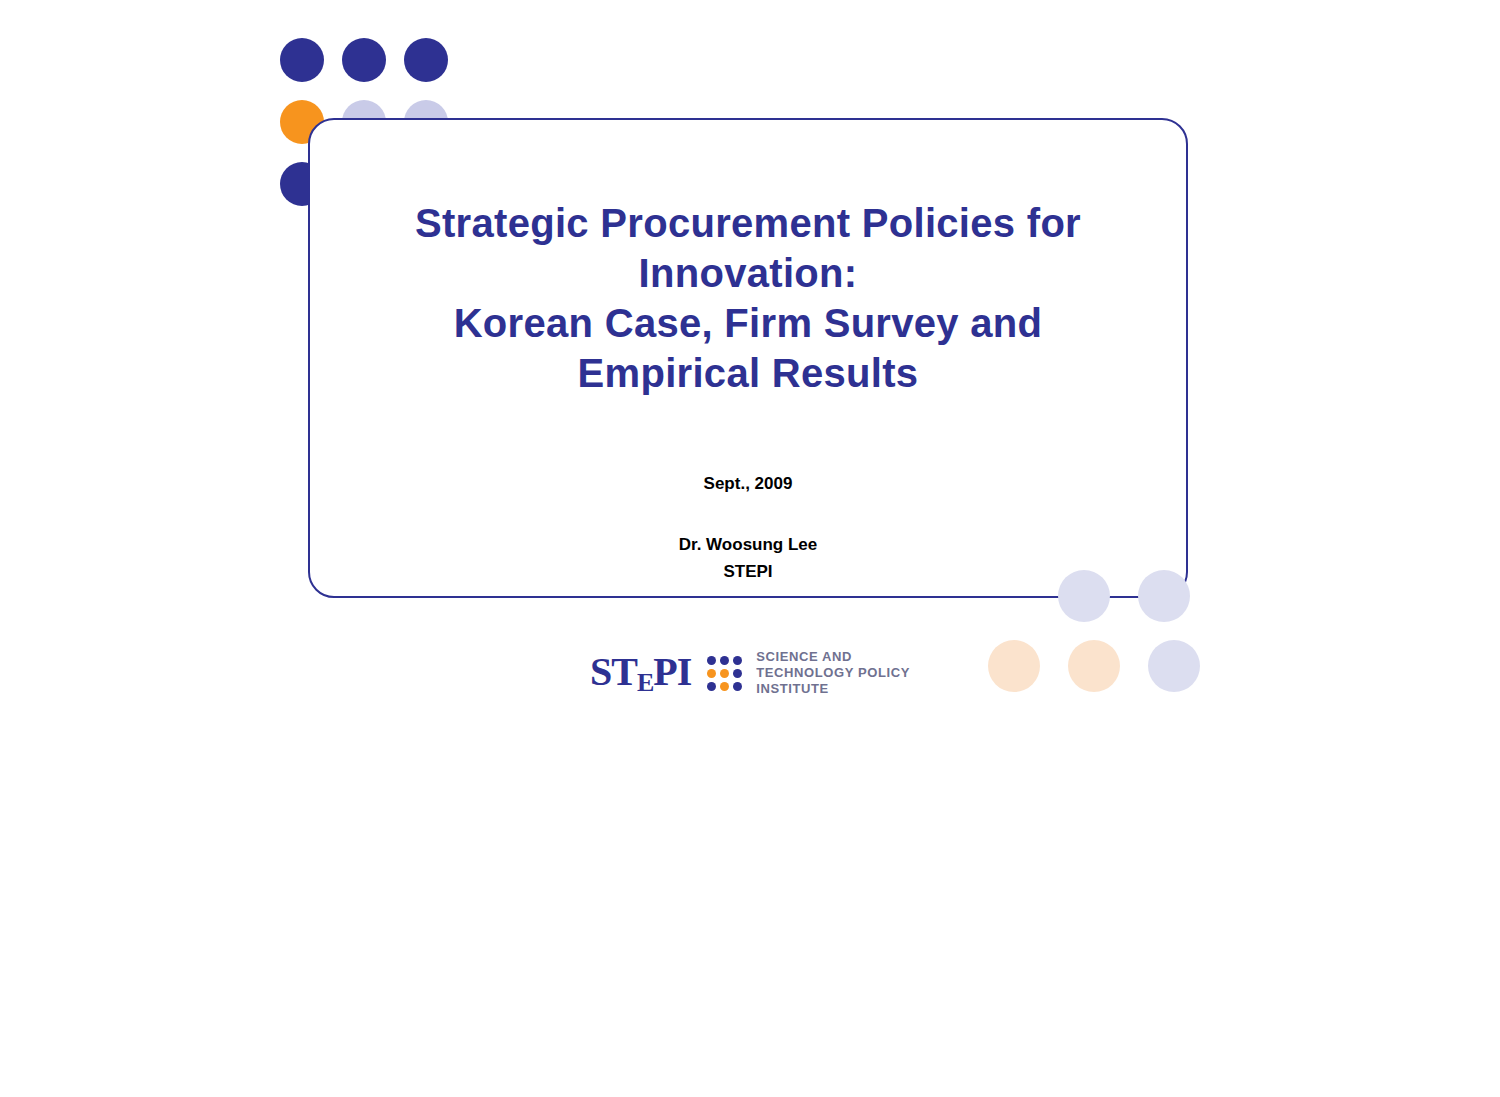Strategic Procurement Policies for Innovation:
Korean Case, Firm Survey and Empirical Results
Sept., 2009
Dr. Woosung Lee
STEPI
STEPI Science and
Technology Policy
Institute